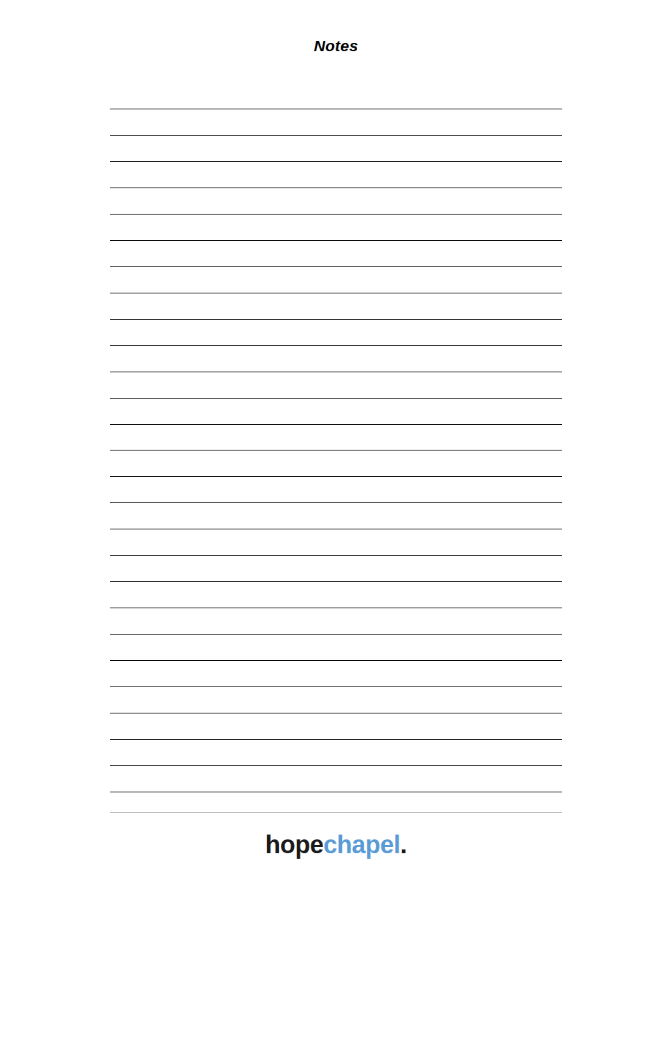Notes
hope chapel.